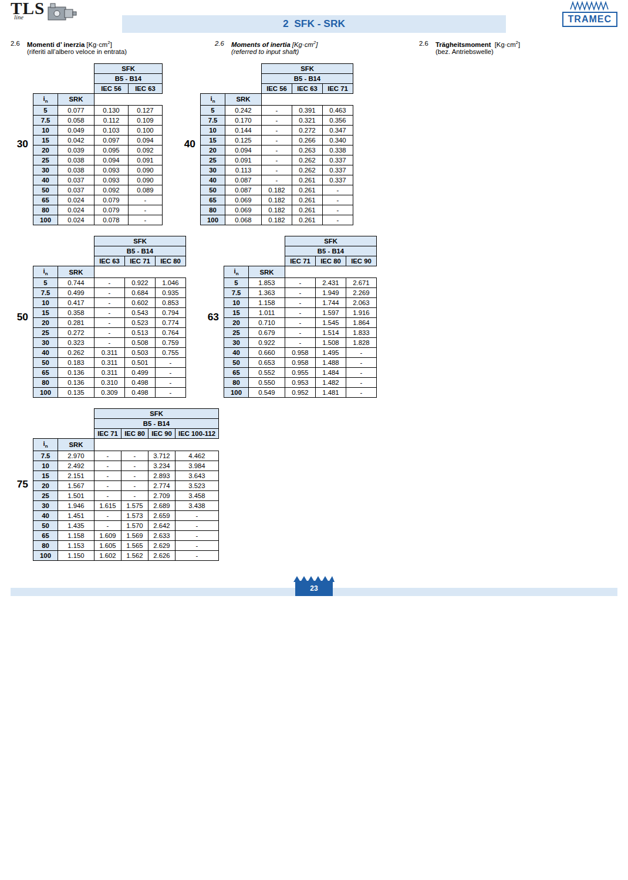TLS line
2 SFK - SRK
TRAMEC
2.6
Momenti d’ inerzia [Kg·cm2]
(riferiti all’albero veloce in entrata)
2.6
Moments of inertia [Kg·cm2]
(referred to input shaft)
2.6
Trägheitsmoment [Kg·cm2]
(bez. Antriebswelle)
30
| | | SFK |
| --- | --- | --- |
| B5 - B14 |
| IEC 56 | IEC 63 |
| i n | SRK | | |
| 5 | 0.077 | 0.130 | 0.127 |
| 7.5 | 0.058 | 0.112 | 0.109 |
| 10 | 0.049 | 0.103 | 0.100 |
| 15 | 0.042 | 0.097 | 0.094 |
| 20 | 0.039 | 0.095 | 0.092 |
| 25 | 0.038 | 0.094 | 0.091 |
| 30 | 0.038 | 0.093 | 0.090 |
| 40 | 0.037 | 0.093 | 0.090 |
| 50 | 0.037 | 0.092 | 0.089 |
| 65 | 0.024 | 0.079 | - |
| 80 | 0.024 | 0.079 | - |
| 100 | 0.024 | 0.078 | - |
40
| | | SFK |
| --- | --- | --- |
| B5 - B14 |
| IEC 56 | IEC 63 | IEC 71 |
| i n | SRK | | | |
| 5 | 0.242 | - | 0.391 | 0.463 |
| 7.5 | 0.170 | - | 0.321 | 0.356 |
| 10 | 0.144 | - | 0.272 | 0.347 |
| 15 | 0.125 | - | 0.266 | 0.340 |
| 20 | 0.094 | - | 0.263 | 0.338 |
| 25 | 0.091 | - | 0.262 | 0.337 |
| 30 | 0.113 | - | 0.262 | 0.337 |
| 40 | 0.087 | - | 0.261 | 0.337 |
| 50 | 0.087 | 0.182 | 0.261 | - |
| 65 | 0.069 | 0.182 | 0.261 | - |
| 80 | 0.069 | 0.182 | 0.261 | - |
| 100 | 0.068 | 0.182 | 0.261 | - |
50
| | | SFK |
| --- | --- | --- |
| B5 - B14 |
| IEC 63 | IEC 71 | IEC 80 |
| i n | SRK | | | |
| 5 | 0.744 | - | 0.922 | 1.046 |
| 7.5 | 0.499 | - | 0.684 | 0.935 |
| 10 | 0.417 | - | 0.602 | 0.853 |
| 15 | 0.358 | - | 0.543 | 0.794 |
| 20 | 0.281 | - | 0.523 | 0.774 |
| 25 | 0.272 | - | 0.513 | 0.764 |
| 30 | 0.323 | - | 0.508 | 0.759 |
| 40 | 0.262 | 0.311 | 0.503 | 0.755 |
| 50 | 0.183 | 0.311 | 0.501 | - |
| 65 | 0.136 | 0.311 | 0.499 | - |
| 80 | 0.136 | 0.310 | 0.498 | - |
| 100 | 0.135 | 0.309 | 0.498 | - |
63
| | | SFK |
| --- | --- | --- |
| B5 - B14 |
| IEC 71 | IEC 80 | IEC 90 |
| i n | SRK | | | |
| 5 | 1.853 | - | 2.431 | 2.671 |
| 7.5 | 1.363 | - | 1.949 | 2.269 |
| 10 | 1.158 | - | 1.744 | 2.063 |
| 15 | 1.011 | - | 1.597 | 1.916 |
| 20 | 0.710 | - | 1.545 | 1.864 |
| 25 | 0.679 | - | 1.514 | 1.833 |
| 30 | 0.922 | - | 1.508 | 1.828 |
| 40 | 0.660 | 0.958 | 1.495 | - |
| 50 | 0.653 | 0.958 | 1.488 | - |
| 65 | 0.552 | 0.955 | 1.484 | - |
| 80 | 0.550 | 0.953 | 1.482 | - |
| 100 | 0.549 | 0.952 | 1.481 | - |
75
| | | SFK |
| --- | --- | --- |
| B5 - B14 |
| IEC 71 | IEC 80 | IEC 90 | IEC 100-112 |
| i n | SRK | | | | |
| 7.5 | 2.970 | - | - | 3.712 | 4.462 |
| 10 | 2.492 | - | - | 3.234 | 3.984 |
| 15 | 2.151 | - | - | 2.893 | 3.643 |
| 20 | 1.567 | - | - | 2.774 | 3.523 |
| 25 | 1.501 | - | - | 2.709 | 3.458 |
| 30 | 1.946 | 1.615 | 1.575 | 2.689 | 3.438 |
| 40 | 1.451 | - | 1.573 | 2.659 | - |
| 50 | 1.435 | - | 1.570 | 2.642 | - |
| 65 | 1.158 | 1.609 | 1.569 | 2.633 | - |
| 80 | 1.153 | 1.605 | 1.565 | 2.629 | - |
| 100 | 1.150 | 1.602 | 1.562 | 2.626 | - |
23